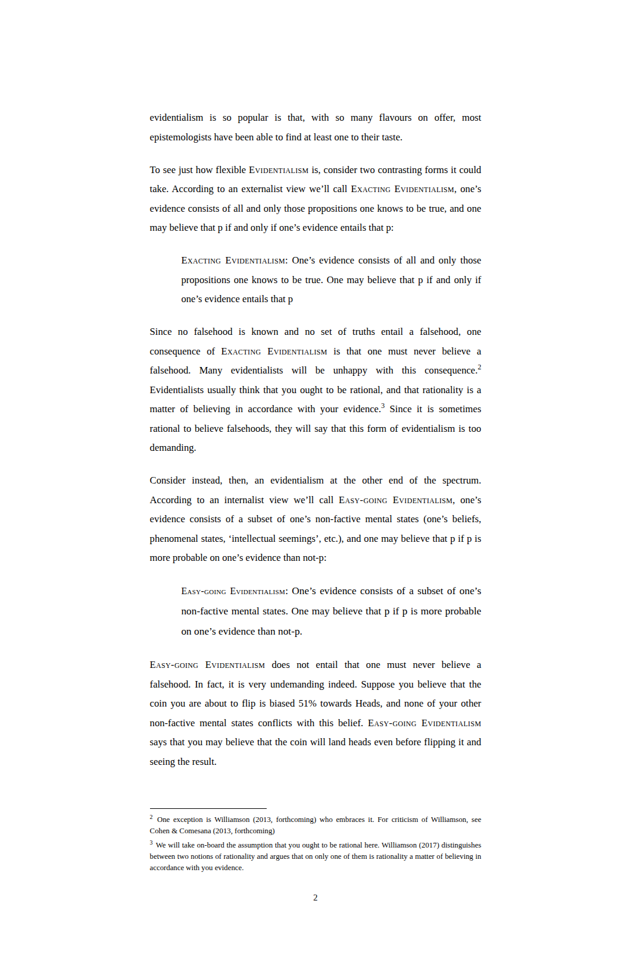evidentialism is so popular is that, with so many flavours on offer, most epistemologists have been able to find at least one to their taste.
To see just how flexible Evidentialism is, consider two contrasting forms it could take. According to an externalist view we’ll call Exacting Evidentialism, one’s evidence consists of all and only those propositions one knows to be true, and one may believe that p if and only if one’s evidence entails that p:
Exacting Evidentialism: One’s evidence consists of all and only those propositions one knows to be true. One may believe that p if and only if one’s evidence entails that p
Since no falsehood is known and no set of truths entail a falsehood, one consequence of Exacting Evidentialism is that one must never believe a falsehood. Many evidentialists will be unhappy with this consequence.2 Evidentialists usually think that you ought to be rational, and that rationality is a matter of believing in accordance with your evidence.3 Since it is sometimes rational to believe falsehoods, they will say that this form of evidentialism is too demanding.
Consider instead, then, an evidentialism at the other end of the spectrum. According to an internalist view we’ll call Easy-going Evidentialism, one’s evidence consists of a subset of one’s non-factive mental states (one’s beliefs, phenomenal states, ‘intellectual seemings’, etc.), and one may believe that p if p is more probable on one’s evidence than not-p:
Easy-going Evidentialism: One’s evidence consists of a subset of one’s non-factive mental states. One may believe that p if p is more probable on one’s evidence than not-p.
Easy-going Evidentialism does not entail that one must never believe a falsehood. In fact, it is very undemanding indeed. Suppose you believe that the coin you are about to flip is biased 51% towards Heads, and none of your other non-factive mental states conflicts with this belief. Easy-going Evidentialism says that you may believe that the coin will land heads even before flipping it and seeing the result.
2 One exception is Williamson (2013, forthcoming) who embraces it. For criticism of Williamson, see Cohen & Comesana (2013, forthcoming)
3 We will take on-board the assumption that you ought to be rational here. Williamson (2017) distinguishes between two notions of rationality and argues that on only one of them is rationality a matter of believing in accordance with you evidence.
2